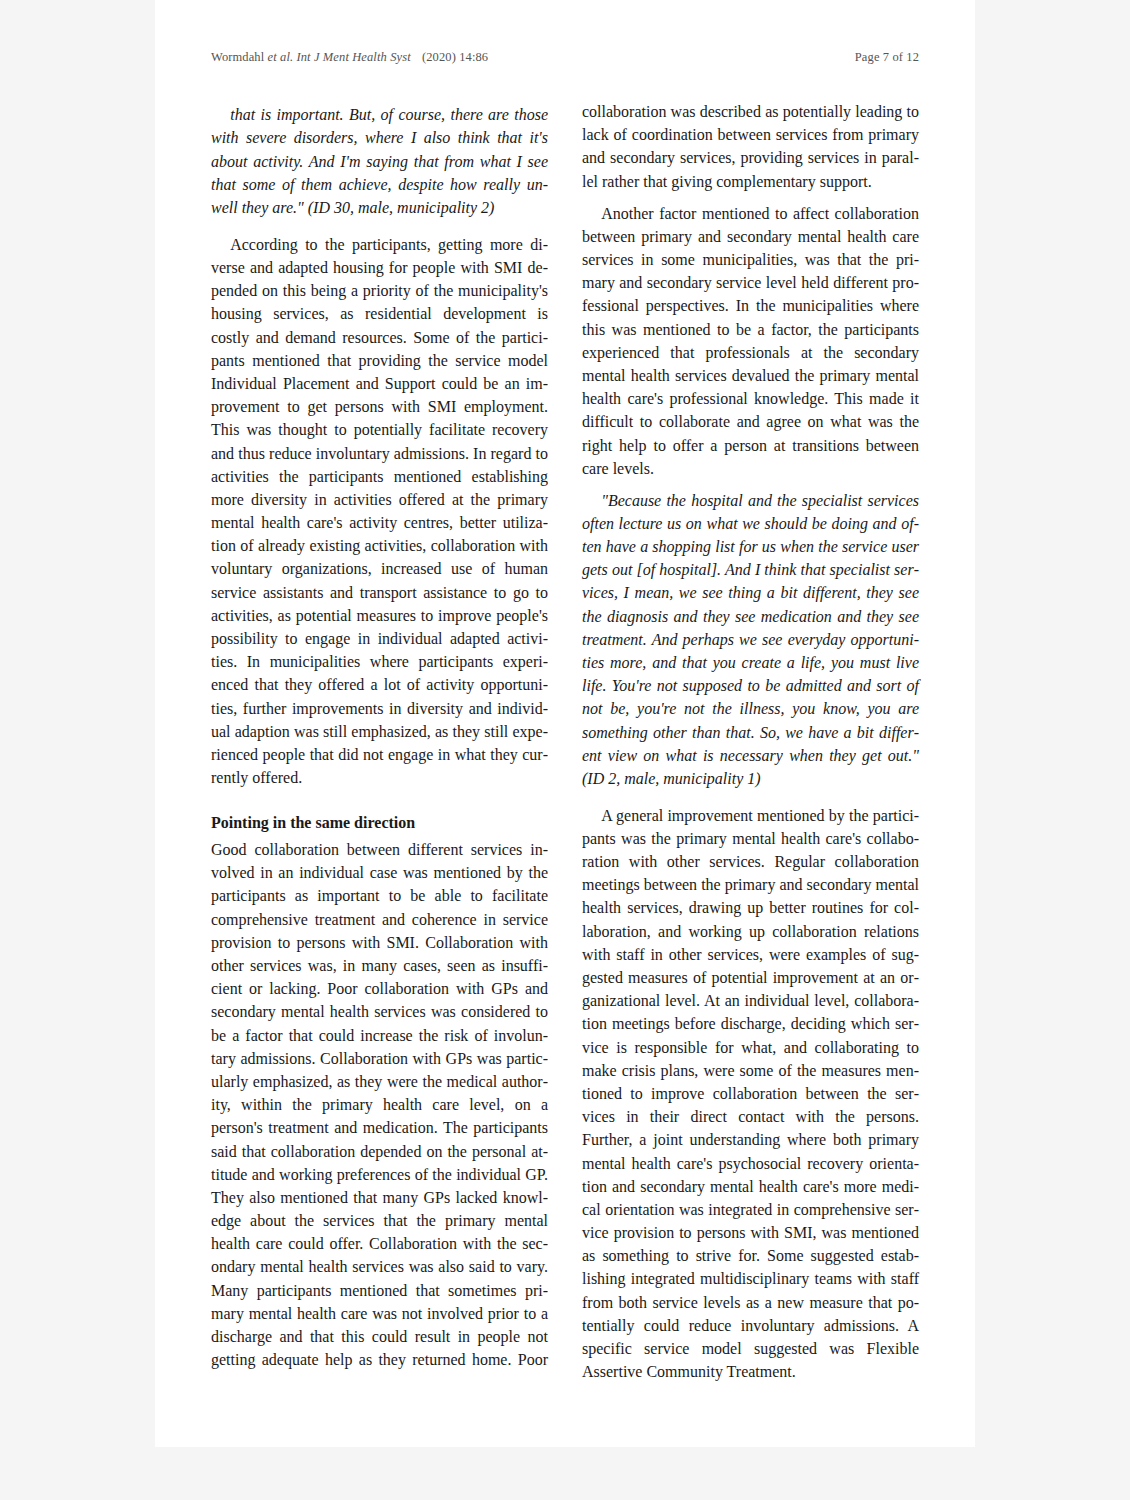Wormdahl et al. Int J Ment Health Syst(2020) 14:86
Page 7 of 12
that is important. But, of course, there are those with severe disorders, where I also think that it's about activity. And I'm saying that from what I see that some of them achieve, despite how really unwell they are." (ID 30, male, municipality 2)
According to the participants, getting more diverse and adapted housing for people with SMI depended on this being a priority of the municipality's housing services, as residential development is costly and demand resources. Some of the participants mentioned that providing the service model Individual Placement and Support could be an improvement to get persons with SMI employment. This was thought to potentially facilitate recovery and thus reduce involuntary admissions. In regard to activities the participants mentioned establishing more diversity in activities offered at the primary mental health care's activity centres, better utilization of already existing activities, collaboration with voluntary organizations, increased use of human service assistants and transport assistance to go to activities, as potential measures to improve people's possibility to engage in individual adapted activities. In municipalities where participants experienced that they offered a lot of activity opportunities, further improvements in diversity and individual adaption was still emphasized, as they still experienced people that did not engage in what they currently offered.
Pointing in the same direction
Good collaboration between different services involved in an individual case was mentioned by the participants as important to be able to facilitate comprehensive treatment and coherence in service provision to persons with SMI. Collaboration with other services was, in many cases, seen as insufficient or lacking. Poor collaboration with GPs and secondary mental health services was considered to be a factor that could increase the risk of involuntary admissions. Collaboration with GPs was particularly emphasized, as they were the medical authority, within the primary health care level, on a person's treatment and medication. The participants said that collaboration depended on the personal attitude and working preferences of the individual GP. They also mentioned that many GPs lacked knowledge about the services that the primary mental health care could offer. Collaboration with the secondary mental health services was also said to vary. Many participants mentioned that sometimes primary mental health care was not involved prior to a discharge and that this could result in people not getting adequate help as they returned home. Poor collaboration was described as potentially leading to lack of coordination between services from primary and secondary services, providing services in parallel rather that giving complementary support.
Another factor mentioned to affect collaboration between primary and secondary mental health care services in some municipalities, was that the primary and secondary service level held different professional perspectives. In the municipalities where this was mentioned to be a factor, the participants experienced that professionals at the secondary mental health services devalued the primary mental health care's professional knowledge. This made it difficult to collaborate and agree on what was the right help to offer a person at transitions between care levels.
"Because the hospital and the specialist services often lecture us on what we should be doing and often have a shopping list for us when the service user gets out [of hospital]. And I think that specialist services, I mean, we see thing a bit different, they see the diagnosis and they see medication and they see treatment. And perhaps we see everyday opportunities more, and that you create a life, you must live life. You're not supposed to be admitted and sort of not be, you're not the illness, you know, you are something other than that. So, we have a bit different view on what is necessary when they get out." (ID 2, male, municipality 1)
A general improvement mentioned by the participants was the primary mental health care's collaboration with other services. Regular collaboration meetings between the primary and secondary mental health services, drawing up better routines for collaboration, and working up collaboration relations with staff in other services, were examples of suggested measures of potential improvement at an organizational level. At an individual level, collaboration meetings before discharge, deciding which service is responsible for what, and collaborating to make crisis plans, were some of the measures mentioned to improve collaboration between the services in their direct contact with the persons. Further, a joint understanding where both primary mental health care's psychosocial recovery orientation and secondary mental health care's more medical orientation was integrated in comprehensive service provision to persons with SMI, was mentioned as something to strive for. Some suggested establishing integrated multidisciplinary teams with staff from both service levels as a new measure that potentially could reduce involuntary admissions. A specific service model suggested was Flexible Assertive Community Treatment.